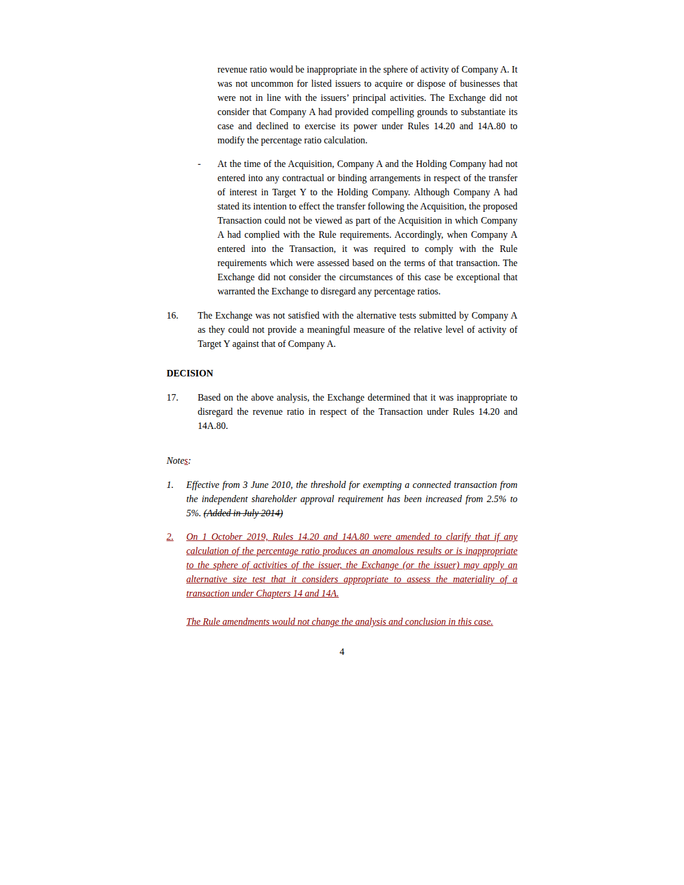revenue ratio would be inappropriate in the sphere of activity of Company A. It was not uncommon for listed issuers to acquire or dispose of businesses that were not in line with the issuers’ principal activities. The Exchange did not consider that Company A had provided compelling grounds to substantiate its case and declined to exercise its power under Rules 14.20 and 14A.80 to modify the percentage ratio calculation.
-
At the time of the Acquisition, Company A and the Holding Company had not entered into any contractual or binding arrangements in respect of the transfer of interest in Target Y to the Holding Company. Although Company A had stated its intention to effect the transfer following the Acquisition, the proposed Transaction could not be viewed as part of the Acquisition in which Company A had complied with the Rule requirements. Accordingly, when Company A entered into the Transaction, it was required to comply with the Rule requirements which were assessed based on the terms of that transaction. The Exchange did not consider the circumstances of this case be exceptional that warranted the Exchange to disregard any percentage ratios.
16.
The Exchange was not satisfied with the alternative tests submitted by Company A as they could not provide a meaningful measure of the relative level of activity of Target Y against that of Company A.
DECISION
17.
Based on the above analysis, the Exchange determined that it was inappropriate to disregard the revenue ratio in respect of the Transaction under Rules 14.20 and 14A.80.
Notes:
1.
Effective from 3 June 2010, the threshold for exempting a connected transaction from the independent shareholder approval requirement has been increased from 2.5% to 5%. (Added in July 2014)
2.
On 1 October 2019, Rules 14.20 and 14A.80 were amended to clarify that if any calculation of the percentage ratio produces an anomalous results or is inappropriate to the sphere of activities of the issuer, the Exchange (or the issuer) may apply an alternative size test that it considers appropriate to assess the materiality of a transaction under Chapters 14 and 14A.
The Rule amendments would not change the analysis and conclusion in this case.
4